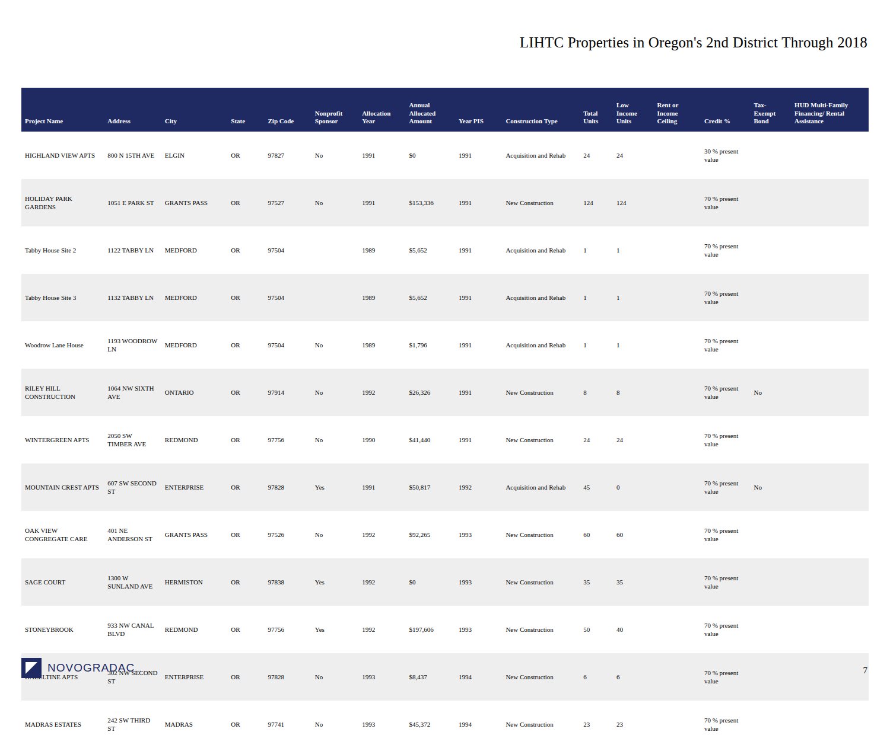LIHTC Properties in Oregon's 2nd District Through 2018
| Project Name | Address | City | State | Zip Code | Nonprofit Sponsor | Allocation Year | Annual Allocated Amount | Year PIS | Construction Type | Total Units | Low Income Units | Rent or Income Ceiling | Credit % | Tax-Exempt Bond | HUD Multi-Family Financing/ Rental Assistance |
| --- | --- | --- | --- | --- | --- | --- | --- | --- | --- | --- | --- | --- | --- | --- | --- |
| HIGHLAND VIEW APTS | 800 N 15TH AVE | ELGIN | OR | 97827 | No | 1991 | $0 | 1991 | Acquisition and Rehab | 24 | 24 | | 30 % present value | | |
| HOLIDAY PARK GARDENS | 1051 E PARK ST | GRANTS PASS | OR | 97527 | No | 1991 | $153,336 | 1991 | New Construction | 124 | 124 | | 70 % present value | | |
| Tabby House Site 2 | 1122 TABBY LN | MEDFORD | OR | 97504 | | 1989 | $5,652 | 1991 | Acquisition and Rehab | 1 | 1 | | 70 % present value | | |
| Tabby House Site 3 | 1132 TABBY LN | MEDFORD | OR | 97504 | | 1989 | $5,652 | 1991 | Acquisition and Rehab | 1 | 1 | | 70 % present value | | |
| Woodrow Lane House | 1193 WOODROW LN | MEDFORD | OR | 97504 | No | 1989 | $1,796 | 1991 | Acquisition and Rehab | 1 | 1 | | 70 % present value | | |
| RILEY HILL CONSTRUCTION | 1064 NW SIXTH AVE | ONTARIO | OR | 97914 | No | 1992 | $26,326 | 1991 | New Construction | 8 | 8 | | 70 % present value | No | |
| WINTERGREEN APTS | 2050 SW TIMBER AVE | REDMOND | OR | 97756 | No | 1990 | $41,440 | 1991 | New Construction | 24 | 24 | | 70 % present value | | |
| MOUNTAIN CREST APTS | 607 SW SECOND ST | ENTERPRISE | OR | 97828 | Yes | 1991 | $50,817 | 1992 | Acquisition and Rehab | 45 | 0 | | 70 % present value | No | |
| OAK VIEW CONGREGATE CARE | 401 NE ANDERSON ST | GRANTS PASS | OR | 97526 | No | 1992 | $92,265 | 1993 | New Construction | 60 | 60 | | 70 % present value | | |
| SAGE COURT | 1300 W SUNLAND AVE | HERMISTON | OR | 97838 | Yes | 1992 | $0 | 1993 | New Construction | 35 | 35 | | 70 % present value | | |
| STONEYBROOK | 933 NW CANAL BLVD | REDMOND | OR | 97756 | Yes | 1992 | $197,606 | 1993 | New Construction | 50 | 40 | | 70 % present value | | |
| HAZELTINE APTS | 302 NW SECOND ST | ENTERPRISE | OR | 97828 | No | 1993 | $8,437 | 1994 | New Construction | 6 | 6 | | 70 % present value | | |
| MADRAS ESTATES | 242 SW THIRD ST | MADRAS | OR | 97741 | No | 1993 | $45,372 | 1994 | New Construction | 23 | 23 | | 70 % present value | | |
NOVOGRADAC…
7